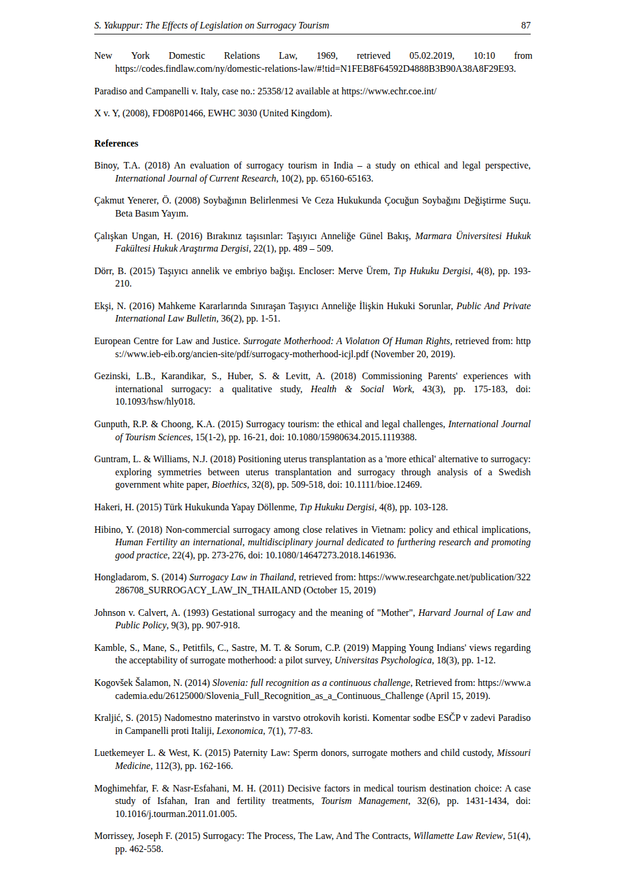S. Yakuppur: The Effects of Legislation on Surrogacy Tourism 87
New York Domestic Relations Law, 1969, retrieved 05.02.2019, 10:10 from https://codes.findlaw.com/ny/domestic-relations-law/#!tid=N1FEB8F64592D4888B3B90A38A8F29E93.
Paradiso and Campanelli v. Italy, case no.: 25358/12 available at https://www.echr.coe.int/
X v. Y, (2008), FD08P01466, EWHC 3030 (United Kingdom).
References
Binoy, T.A. (2018) An evaluation of surrogacy tourism in India – a study on ethical and legal perspective, International Journal of Current Research, 10(2), pp. 65160-65163.
Çakmut Yenerer, Ö. (2008) Soybağının Belirlenmesi Ve Ceza Hukukunda Çocuğun Soybağını Değiştirme Suçu. Beta Basım Yayım.
Çalışkan Ungan, H. (2016) Bırakınız taşısınlar: Taşıyıcı Anneliğe Günel Bakış, Marmara Üniversitesi Hukuk Fakültesi Hukuk Araştırma Dergisi, 22(1), pp. 489 – 509.
Dörr, B. (2015) Taşıyıcı annelik ve embriyo bağışı. Encloser: Merve Ürem, Tıp Hukuku Dergisi, 4(8), pp. 193- 210.
Ekşi, N. (2016) Mahkeme Kararlarında Sınıraşan Taşıyıcı Anneliğe İlişkin Hukuki Sorunlar, Public And Private International Law Bulletin, 36(2), pp. 1-51.
European Centre for Law and Justice. Surrogate Motherhood: A Violatıon Of Human Rights, retrieved from: https://www.ieb-eib.org/ancien-site/pdf/surrogacy-motherhood-icjl.pdf (November 20, 2019).
Gezinski, L.B., Karandikar, S., Huber, S. & Levitt, A. (2018) Commissioning Parents' experiences with international surrogacy: a qualitative study, Health & Social Work, 43(3), pp. 175-183, doi: 10.1093/hsw/hly018.
Gunputh, R.P. & Choong, K.A. (2015) Surrogacy tourism: the ethical and legal challenges, International Journal of Tourism Sciences, 15(1-2), pp. 16-21, doi: 10.1080/15980634.2015.1119388.
Guntram, L. & Williams, N.J. (2018) Positioning uterus transplantation as a 'more ethical' alternative to surrogacy: exploring symmetries between uterus transplantation and surrogacy through analysis of a Swedish government white paper, Bioethics, 32(8), pp. 509-518, doi: 10.1111/bioe.12469.
Hakeri, H. (2015) Türk Hukukunda Yapay Döllenme, Tıp Hukuku Dergisi, 4(8), pp. 103-128.
Hibino, Y. (2018) Non-commercial surrogacy among close relatives in Vietnam: policy and ethical implications, Human Fertility an international, multidisciplinary journal dedicated to furthering research and promoting good practice, 22(4), pp. 273-276, doi: 10.1080/14647273.2018.1461936.
Hongladarom, S. (2014) Surrogacy Law in Thailand, retrieved from: https://www.researchgate.net/publication/322286708_SURROGACY_LAW_IN_THAILAND (October 15, 2019)
Johnson v. Calvert, A. (1993) Gestational surrogacy and the meaning of "Mother", Harvard Journal of Law and Public Policy, 9(3), pp. 907-918.
Kamble, S., Mane, S., Petitfils, C., Sastre, M. T. & Sorum, C.P. (2019) Mapping Young Indians' views regarding the acceptability of surrogate motherhood: a pilot survey, Universitas Psychologica, 18(3), pp. 1-12.
Kogovšek Šalamon, N. (2014) Slovenia: full recognition as a continuous challenge, Retrieved from: https://www.academia.edu/26125000/Slovenia_Full_Recognition_as_a_Continuous_Challenge (April 15, 2019).
Kraljić, S. (2015) Nadomestno materinstvo in varstvo otrokovih koristi. Komentar sodbe ESČP v zadevi Paradiso in Campanelli proti Italiji, Lexonomica, 7(1), 77-83.
Luetkemeyer L. & West, K. (2015) Paternity Law: Sperm donors, surrogate mothers and child custody, Missouri Medicine, 112(3), pp. 162-166.
Moghimehfar, F. & Nasr-Esfahani, M. H. (2011) Decisive factors in medical tourism destination choice: A case study of Isfahan, Iran and fertility treatments, Tourism Management, 32(6), pp. 1431-1434, doi: 10.1016/j.tourman.2011.01.005.
Morrissey, Joseph F. (2015) Surrogacy: The Process, The Law, And The Contracts, Willamette Law Review, 51(4), pp. 462-558.